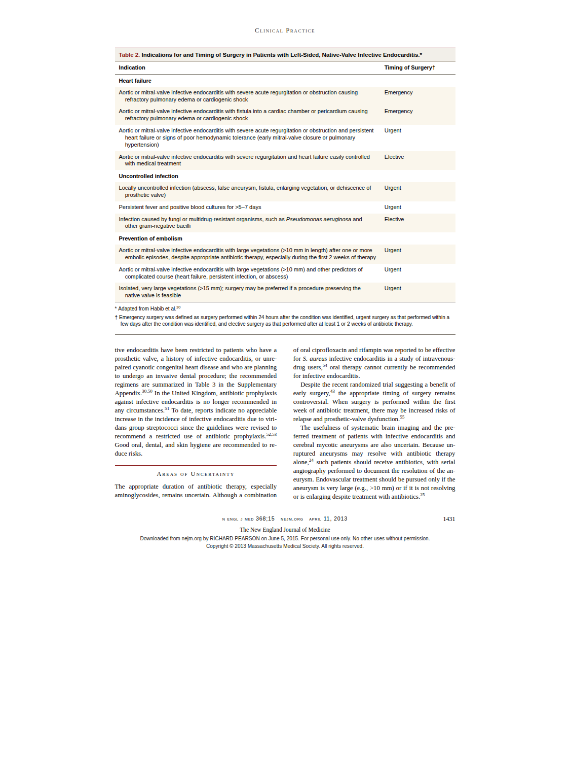Clinical Practice
Table 2. Indications for and Timing of Surgery in Patients with Left-Sided, Native-Valve Infective Endocarditis.*
| Indication | Timing of Surgery† |
| --- | --- |
| Heart failure |
| Aortic or mitral-valve infective endocarditis with severe acute regurgitation or obstruction causing refractory pulmonary edema or cardiogenic shock | Emergency |
| Aortic or mitral-valve infective endocarditis with fistula into a cardiac chamber or pericardium causing refractory pulmonary edema or cardiogenic shock | Emergency |
| Aortic or mitral-valve infective endocarditis with severe acute regurgitation or obstruction and persistent heart failure or signs of poor hemodynamic tolerance (early mitral-valve closure or pulmonary hypertension) | Urgent |
| Aortic or mitral-valve infective endocarditis with severe regurgitation and heart failure easily controlled with medical treatment | Elective |
| Uncontrolled infection |
| Locally uncontrolled infection (abscess, false aneurysm, fistula, enlarging vegetation, or dehiscence of prosthetic valve) | Urgent |
| Persistent fever and positive blood cultures for >5–7 days | Urgent |
| Infection caused by fungi or multidrug-resistant organisms, such as Pseudomonas aeruginosa and other gram-negative bacilli | Elective |
| Prevention of embolism |
| Aortic or mitral-valve infective endocarditis with large vegetations (>10 mm in length) after one or more embolic episodes, despite appropriate antibiotic therapy, especially during the first 2 weeks of therapy | Urgent |
| Aortic or mitral-valve infective endocarditis with large vegetations (>10 mm) and other predictors of complicated course (heart failure, persistent infection, or abscess) | Urgent |
| Isolated, very large vegetations (>15 mm); surgery may be preferred if a procedure preserving the native valve is feasible | Urgent |
* Adapted from Habib et al.30
† Emergency surgery was defined as surgery performed within 24 hours after the condition was identified, urgent surgery as that performed within a few days after the condition was identified, and elective surgery as that performed after at least 1 or 2 weeks of antibiotic therapy.
tive endocarditis have been restricted to patients who have a prosthetic valve, a history of infective endocarditis, or unrepaired cyanotic congenital heart disease and who are planning to undergo an invasive dental procedure; the recommended regimens are summarized in Table 3 in the Supplementary Appendix.30,50 In the United Kingdom, antibiotic prophylaxis against infective endocarditis is no longer recommended in any circumstances.51 To date, reports indicate no appreciable increase in the incidence of infective endocarditis due to viridans group streptococci since the guidelines were revised to recommend a restricted use of antibiotic prophylaxis.52,53 Good oral, dental, and skin hygiene are recommended to reduce risks.
Areas of Uncertainty
The appropriate duration of antibiotic therapy, especially aminoglycosides, remains uncertain. Although a combination of oral ciprofloxacin and rifampin was reported to be effective for S. aureus infective endocarditis in a study of intravenous-drug users,54 oral therapy cannot currently be recommended for infective endocarditis.
Despite the recent randomized trial suggesting a benefit of early surgery,43 the appropriate timing of surgery remains controversial. When surgery is performed within the first week of antibiotic treatment, there may be increased risks of relapse and prosthetic-valve dysfunction.55
The usefulness of systematic brain imaging and the preferred treatment of patients with infective endocarditis and cerebral mycotic aneurysms are also uncertain. Because unruptured aneurysms may resolve with antibiotic therapy alone,24 such patients should receive antibiotics, with serial angiography performed to document the resolution of the aneurysm. Endovascular treatment should be pursued only if the aneurysm is very large (e.g., >10 mm) or if it is not resolving or is enlarging despite treatment with antibiotics.25
n engl j med 368;15 nejm.org april 11, 2013 1431
The New England Journal of Medicine
Downloaded from nejm.org by RICHARD PEARSON on June 5, 2015. For personal use only. No other uses without permission.
Copyright © 2013 Massachusetts Medical Society. All rights reserved.